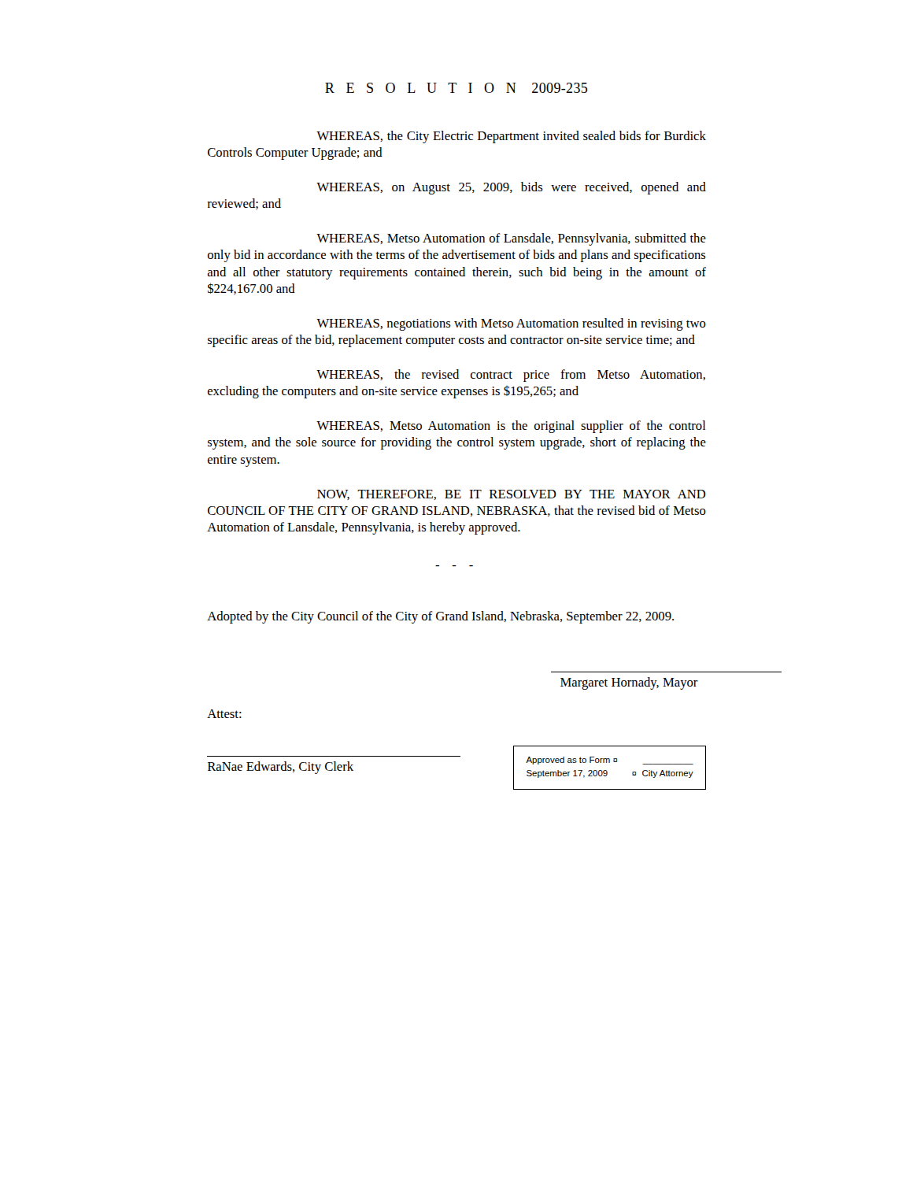R E S O L U T I O N 2009-235
WHEREAS, the City Electric Department invited sealed bids for Burdick Controls Computer Upgrade; and
WHEREAS, on August 25, 2009, bids were received, opened and reviewed; and
WHEREAS, Metso Automation of Lansdale, Pennsylvania, submitted the only bid in accordance with the terms of the advertisement of bids and plans and specifications and all other statutory requirements contained therein, such bid being in the amount of $224,167.00 and
WHEREAS, negotiations with Metso Automation resulted in revising two specific areas of the bid, replacement computer costs and contractor on-site service time; and
WHEREAS, the revised contract price from Metso Automation, excluding the computers and on-site service expenses is $195,265; and
WHEREAS, Metso Automation is the original supplier of the control system, and the sole source for providing the control system upgrade, short of replacing the entire system.
NOW, THEREFORE, BE IT RESOLVED BY THE MAYOR AND COUNCIL OF THE CITY OF GRAND ISLAND, NEBRASKA, that the revised bid of Metso Automation of Lansdale, Pennsylvania, is hereby approved.
- - -
Adopted by the City Council of the City of Grand Island, Nebraska, September 22, 2009.
Margaret Hornady, Mayor
Attest:
RaNae Edwards, City Clerk
Approved as to Form ¤__________
September 17, 2009¤ City Attorney